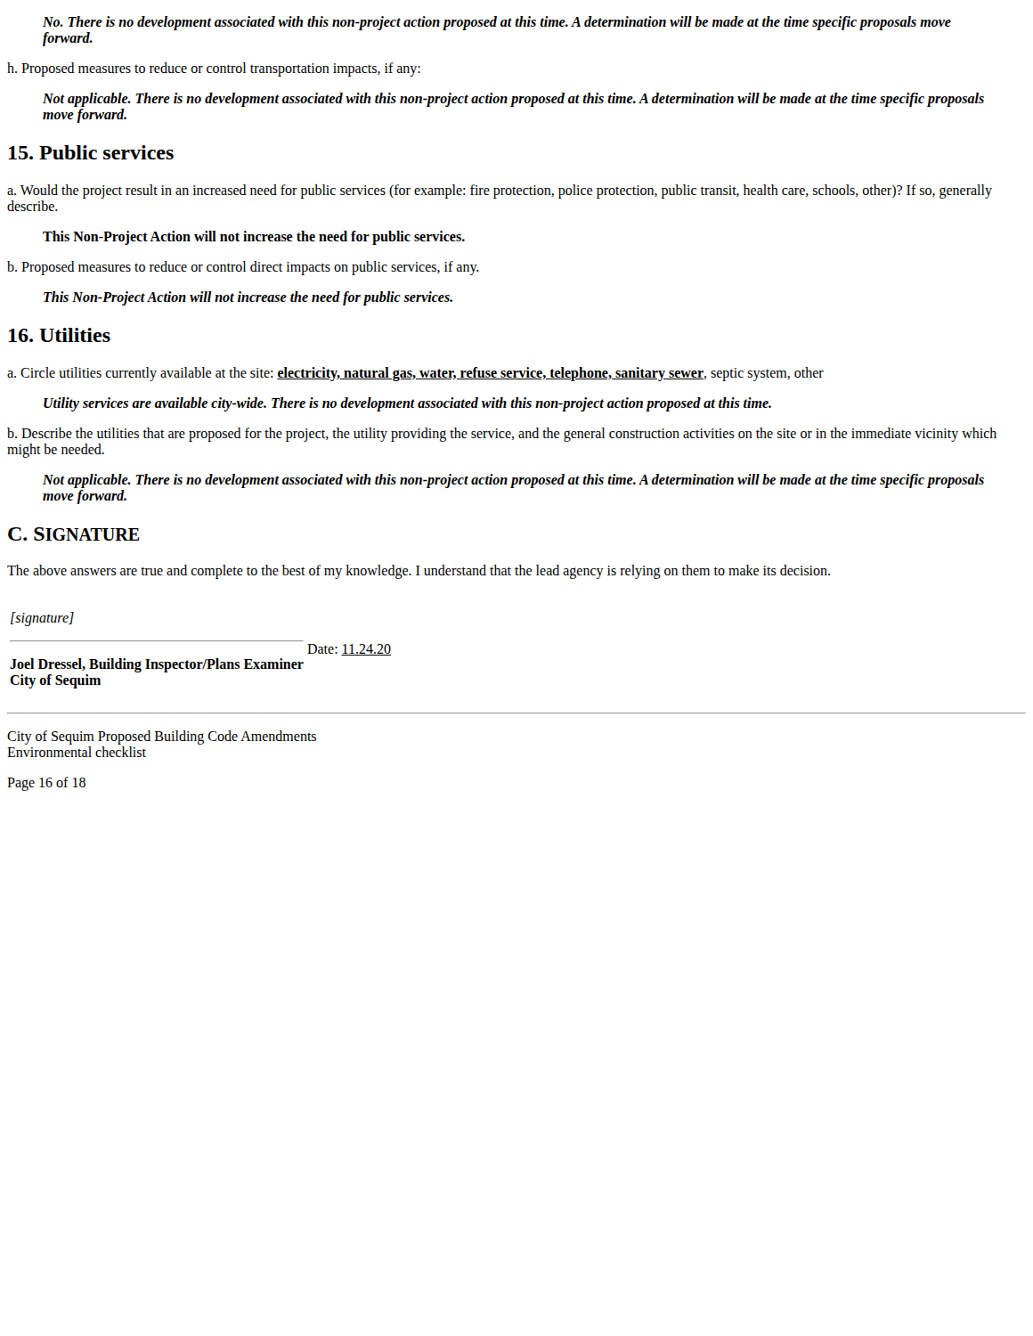No. There is no development associated with this non-project action proposed at this time. A determination will be made at the time specific proposals move forward.
h. Proposed measures to reduce or control transportation impacts, if any:
Not applicable. There is no development associated with this non-project action proposed at this time. A determination will be made at the time specific proposals move forward.
15. Public services
a. Would the project result in an increased need for public services (for example: fire protection, police protection, public transit, health care, schools, other)? If so, generally describe.
This Non-Project Action will not increase the need for public services.
b. Proposed measures to reduce or control direct impacts on public services, if any.
This Non-Project Action will not increase the need for public services.
16. Utilities
a. Circle utilities currently available at the site: electricity, natural gas, water, refuse service, telephone, sanitary sewer, septic system, other
Utility services are available city-wide. There is no development associated with this non-project action proposed at this time.
b. Describe the utilities that are proposed for the project, the utility providing the service, and the general construction activities on the site or in the immediate vicinity which might be needed.
Not applicable. There is no development associated with this non-project action proposed at this time. A determination will be made at the time specific proposals move forward.
C. SIGNATURE
The above answers are true and complete to the best of my knowledge. I understand that the lead agency is relying on them to make its decision.
| [signature] Joel Dressel, Building Inspector/Plans Examiner City of Sequim | Date: 11.24.20 |
City of Sequim Proposed Building Code Amendments
Environmental checklist
Page 16 of 18